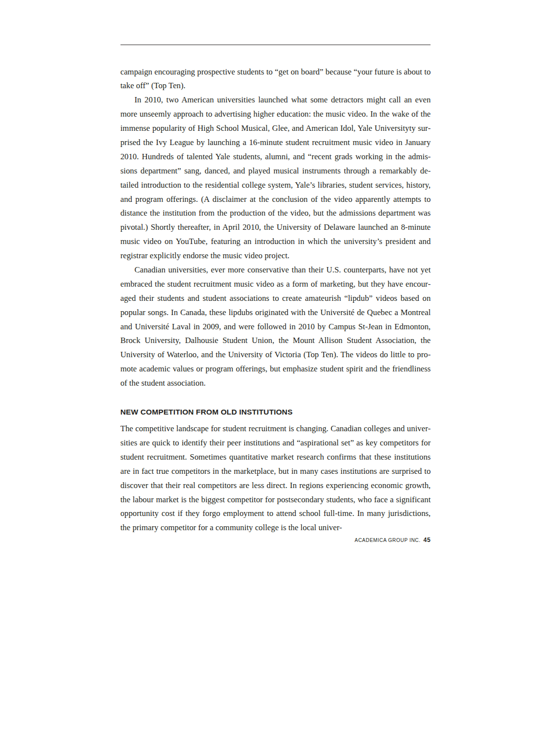campaign encouraging prospective students to “get on board” because “your future is about to take off” (Top Ten).
In 2010, two American universities launched what some detractors might call an even more unseemly approach to advertising higher education: the music video. In the wake of the immense popularity of High School Musical, Glee, and American Idol, Yale University­ty surprised the Ivy League by launching a 16-minute student recruitment music video in January 2010. Hundreds of talented Yale students, alumni, and “recent grads working in the admissions department” sang, danced, and played musical instruments through a re­markably detailed introduction to the residential college system, Yale’s libraries, student services, history, and program offerings. (A disclaimer at the conclusion of the video appar­ently attempts to distance the institution from the production of the video, but the admis­sions department was pivotal.) Shortly thereafter, in April 2010, the University of Delaware launched an 8-minute music video on YouTube, featuring an introduction in which the uni­versity’s president and registrar explicitly endorse the music video project.
Canadian universities, ever more conservative than their U.S. counterparts, have not yet embraced the student recruitment music video as a form of marketing, but they have encouraged their students and student associations to create amateurish “lipdub” videos based on popular songs. In Canada, these lipdubs originated with the Université de Quebec a Montreal and Université Laval in 2009, and were followed in 2010 by Campus St-Jean in Edmonton, Brock University, Dalhousie Student Union, the Mount Allison Student Asso­ciation, the University of Waterloo, and the University of Victoria (Top Ten). The videos do little to promote academic values or program offerings, but emphasize student spirit and the friendliness of the student association.
New competition from old institutions
The competitive landscape for student recruitment is changing. Canadian colleges and uni­versities are quick to identify their peer institutions and “aspirational set” as key competi­tors for student recruitment. Sometimes quantitative market research confirms that these institutions are in fact true competitors in the marketplace, but in many cases institutions are surprised to discover that their real competitors are less direct. In regions experiencing economic growth, the labour market is the biggest competitor for postsecondary students, who face a significant opportunity cost if they forgo employment to attend school full-time. In many jurisdictions, the primary competitor for a community college is the local univer-
ACADEMICA GROUP INC.45